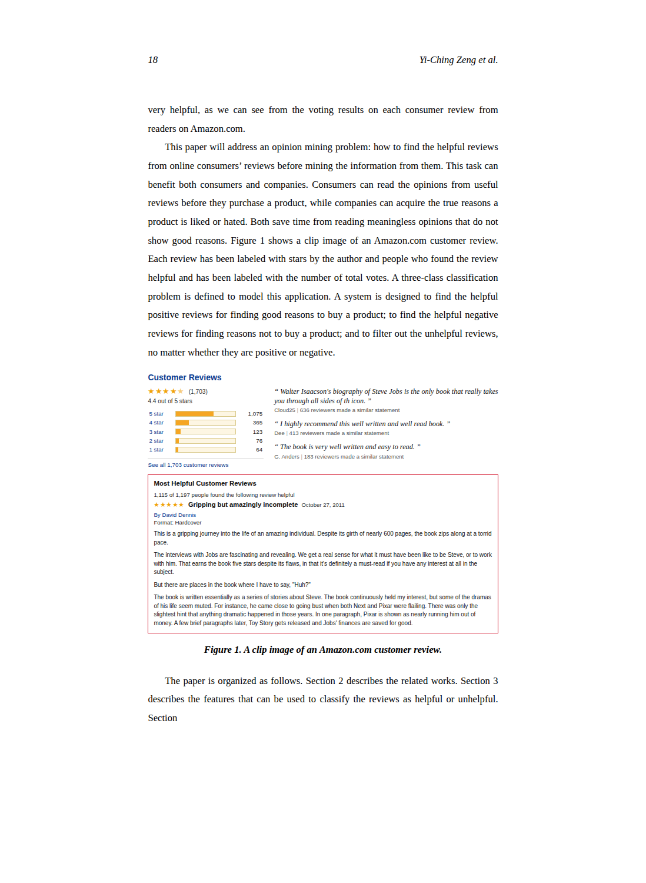18 Yi-Ching Zeng et al.
very helpful, as we can see from the voting results on each consumer review from readers on Amazon.com.
This paper will address an opinion mining problem: how to find the helpful reviews from online consumers’ reviews before mining the information from them. This task can benefit both consumers and companies. Consumers can read the opinions from useful reviews before they purchase a product, while companies can acquire the true reasons a product is liked or hated. Both save time from reading meaningless opinions that do not show good reasons. Figure 1 shows a clip image of an Amazon.com customer review. Each review has been labeled with stars by the author and people who found the review helpful and has been labeled with the number of total votes. A three-class classification problem is defined to model this application. A system is designed to find the helpful positive reviews for finding good reasons to buy a product; to find the helpful negative reviews for finding reasons not to buy a product; and to filter out the unhelpful reviews, no matter whether they are positive or negative.
Customer Reviews
★★★★★ (1,703)
4.4 out of 5 stars
| 5 star | | 1,075 |
| 4 star | | 365 |
| 3 star | | 123 |
| 2 star | | 76 |
| 1 star | | 64 |
See all 1,703 customer reviews
“ Walter Isaacson's biography of Steve Jobs is the only book that really takes you through all sides of th icon. ”
Cloud25 | 636 reviewers made a similar statement
“ I highly recommend this well written and well read book. ”
Dee | 413 reviewers made a similar statement
“ The book is very well written and easy to read. ”
G. Anders | 183 reviewers made a similar statement
Most Helpful Customer Reviews
1,115 of 1,197 people found the following review helpful
★★★★★ Gripping but amazingly incomplete October 27, 2011
By David Dennis
Format: Hardcover
This is a gripping journey into the life of an amazing individual. Despite its girth of nearly 600 pages, the book zips along at a torrid pace.
The interviews with Jobs are fascinating and revealing. We get a real sense for what it must have been like to be Steve, or to work with him. That earns the book five stars despite its flaws, in that it's definitely a must-read if you have any interest at all in the subject.
But there are places in the book where I have to say, "Huh?"
The book is written essentially as a series of stories about Steve. The book continuously held my interest, but some of the dramas of his life seem muted. For instance, he came close to going bust when both Next and Pixar were flailing. There was only the slightest hint that anything dramatic happened in those years. In one paragraph, Pixar is shown as nearly running him out of money. A few brief paragraphs later, Toy Story gets released and Jobs' finances are saved for good.
Figure 1. A clip image of an Amazon.com customer review.
The paper is organized as follows. Section 2 describes the related works. Section 3 describes the features that can be used to classify the reviews as helpful or unhelpful. Section